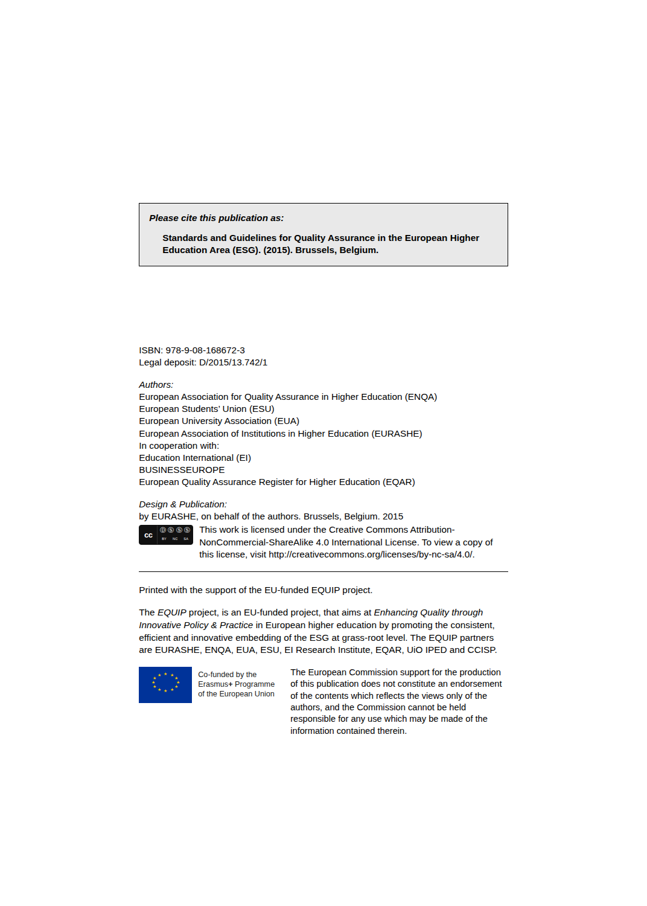Please cite this publication as:
Standards and Guidelines for Quality Assurance in the European Higher Education Area (ESG). (2015). Brussels, Belgium.
ISBN: 978-9-08-168672-3
Legal deposit: D/2015/13.742/1
Authors:
European Association for Quality Assurance in Higher Education (ENQA)
European Students’ Union (ESU)
European University Association (EUA)
European Association of Institutions in Higher Education (EURASHE)
In cooperation with:
Education International (EI)
BUSINESSEUROPE
European Quality Assurance Register for Higher Education (EQAR)
Design & Publication:
by EURASHE, on behalf of the authors. Brussels, Belgium. 2015
cc
ⒹⓈⓈⓈ
BY NC SA
This work is licensed under the Creative Commons Attribution-NonCommercial-ShareAlike 4.0 International License. To view a copy of this license, visit http://creativecommons.org/licenses/by-nc-sa/4.0/.
Printed with the support of the EU-funded EQUIP project.
The EQUIP project, is an EU-funded project, that aims at Enhancing Quality through Innovative Policy & Practice in European higher education by promoting the consistent, efficient and innovative embedding of the ESG at grass-root level. The EQUIP partners are EURASHE, ENQA, EUA, ESU, EI Research Institute, EQAR, UiO IPED and CCISP.
★ ★ ★ ★ ★ ★ ★ ★ ★ ★ ★ ★
Co-funded by the
Erasmus+ Programme
of the European Union
The European Commission support for the production of this publication does not constitute an endorsement of the contents which reflects the views only of the authors, and the Commission cannot be held responsible for any use which may be made of the information contained therein.